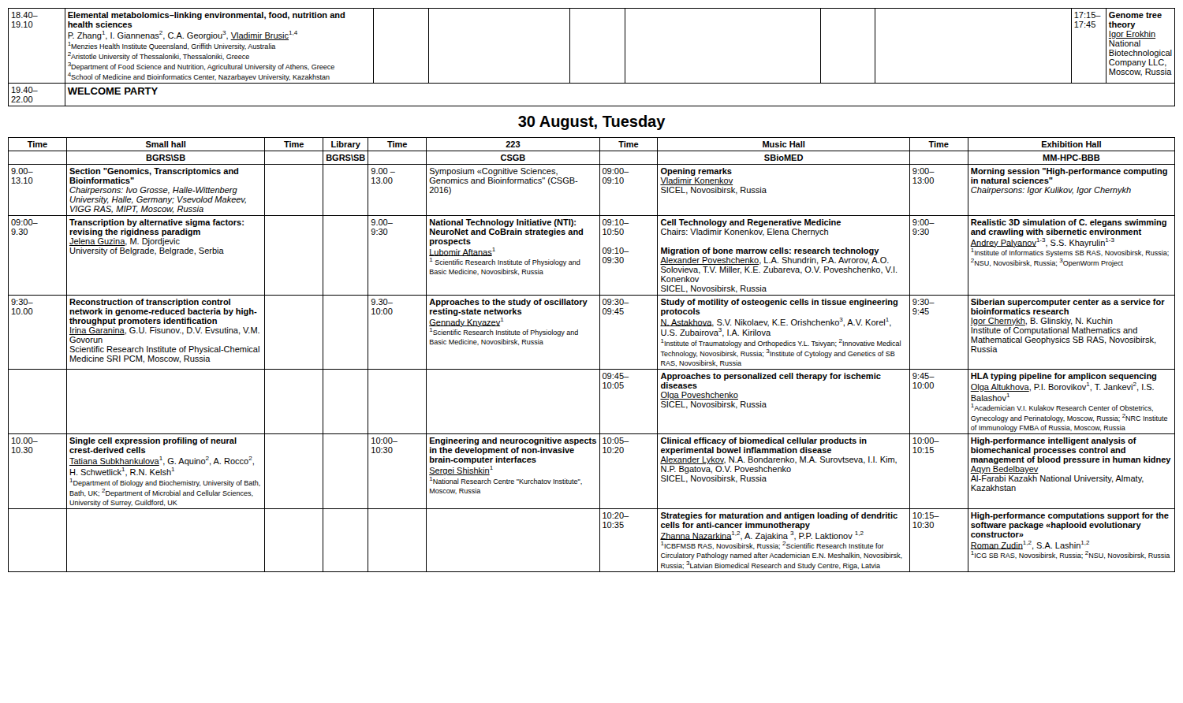| 18.40– 19.10 | Elemental metabolomics–linking environmental, food, nutrition and health sciences P. Zhang 1 , I. Giannenas 2 , C.A. Georgiou 3 , Vladimir Brusic 1,4 1 Menzies Health Institute Queensland, Griffith University, Australia 2 Aristotle University of Thessaloniki, Thessaloniki, Greece 3 Department of Food Science and Nutrition, Agricultural University of Athens, Greece 4 School of Medicine and Bioinformatics Center, Nazarbayev University, Kazakhstan | | | | | | | 17:15– 17:45 | Genome tree theory Igor Erokhin National Biotechnological Company LLC, Moscow, Russia |
| 19.40– 22.00 | WELCOME PARTY |
30 August, Tuesday
| Time | Small hall | Time | Library | Time | 223 | Time | Music Hall | Time | Exhibition Hall |
| --- | --- | --- | --- | --- | --- | --- | --- | --- | --- |
| | BGRS\SB | | BGRS\SB | | CSGB | | SBioMED | | MM-HPC-BBB |
| 9.00– 13.10 | Section "Genomics, Transcriptomics and Bioinformatics" Chairpersons: Ivo Grosse, Halle-Wittenberg University, Halle, Germany; Vsevolod Makeev, VIGG RAS, MIPT, Moscow, Russia | | | 9.00 – 13.00 | Symposium «Cognitive Sciences, Genomics and Bioinformatics" (CSGB- 2016) | 09:00– 09:10 | Opening remarks Vladimir Konenkov SICEL, Novosibirsk, Russia | 9:00– 13:00 | Morning session "High-performance computing in natural sciences" Chairpersons: Igor Kulikov, Igor Chernykh |
| 09:00– 9.30 | Transcription by alternative sigma factors: revising the rigidness paradigm Jelena Guzina , M. Djordjevic University of Belgrade, Belgrade, Serbia | | | 9.00– 9:30 | National Technology Initiative (NTI): NeuroNet and CoBrain strategies and prospects Lubomir Aftanas 1 1 Scientific Research Institute of Physiology and Basic Medicine, Novosibirsk, Russia | 09:10– 10:50 09:10– 09:30 | Cell Technology and Regenerative Medicine Chairs: Vladimir Konenkov, Elena Chernych Migration of bone marrow cells: research technology Alexander Poveshchenko , L.A. Shundrin, P.A. Avrorov, A.O. Solovieva, T.V. Miller, K.E. Zubareva, O.V. Poveshchenko, V.I. Konenkov SICEL, Novosibirsk, Russia | 9:00– 9:30 | Realistic 3D simulation of C. elegans swimming and crawling with sibernetic environment Andrey Palyanov 1-3 , S.S. Khayrulin 1-3 1 Institute of Informatics Systems SB RAS, Novosibirsk, Russia; 2 NSU, Novosibirsk, Russia; 3 OpenWorm Project |
| 9:30– 10.00 | Reconstruction of transcription control network in genome-reduced bacteria by high-throughput promoters identification Irina Garanina , G.U. Fisunov., D.V. Evsutina, V.M. Govorun Scientific Research Institute of Physical-Chemical Medicine SRI PCM, Moscow, Russia | | | 9.30– 10:00 | Approaches to the study of oscillatory resting-state networks Gennady Knyazev 1 1 Scientific Research Institute of Physiology and Basic Medicine, Novosibirsk, Russia | 09:30– 09:45 | Study of motility of osteogenic cells in tissue engineering protocols N. Astakhova , S.V. Nikolaev, K.E. Orishchenko 3 , A.V. Korel 1 , U.S. Zubairova 3 , I.A. Kirilova 1 Institute of Traumatology and Orthopedics Y.L. Tsivyan; 2 Innovative Medical Technology, Novosibirsk, Russia; 3 Institute of Cytology and Genetics of SB RAS, Novosibirsk, Russia | 9:30– 9:45 | Siberian supercomputer center as a service for bioinformatics research Igor Chernykh , B. Glinskiy, N. Kuchin Institute of Computational Mathematics and Mathematical Geophysics SB RAS, Novosibirsk, Russia |
| | | | | | | 09:45– 10:05 | Approaches to personalized cell therapy for ischemic diseases Olga Poveshchenko SICEL, Novosibirsk, Russia | 9:45– 10:00 | HLA typing pipeline for amplicon sequencing Olga Altukhova , P.I. Borovikov 1 , T. Jankevi 2 , I.S. Balashov 1 1 Academician V.I. Kulakov Research Center of Obstetrics, Gynecology and Perinatology, Moscow, Russia; 2 NRC Institute of Immunology FMBA of Russia, Moscow, Russia |
| 10.00– 10.30 | Single cell expression profiling of neural crest-derived cells Tatiana Subkhankulova 1 , G. Aquino 2 , A. Rocco 2 , H. Schwetlick 1 , R.N. Kelsh 1 1 Department of Biology and Biochemistry, University of Bath, Bath, UK; 2 Department of Microbial and Cellular Sciences, University of Surrey, Guildford, UK | | | 10:00– 10:30 | Engineering and neurocognitive aspects in the development of non-invasive brain-computer interfaces Sergei Shishkin 1 1 National Research Centre "Kurchatov Institute", Moscow, Russia | 10:05– 10:20 | Clinical efficacy of biomedical cellular products in experimental bowel inflammation disease Alexander Lykov , N.A. Bondarenko, M.A. Surovtseva, I.I. Kim, N.P. Bgatova, O.V. Poveshchenko SICEL, Novosibirsk, Russia | 10:00– 10:15 | High-performance intelligent analysis of biomechanical processes control and management of blood pressure in human kidney Aqyn Bedelbayev Al-Farabi Kazakh National University, Almaty, Kazakhstan |
| | | | | | | 10:20– 10:35 | Strategies for maturation and antigen loading of dendritic cells for anti-cancer immunotherapy Zhanna Nazarkina 1,2 , A. Zajakina 3 , P.P. Laktionov 1,2 1 ICBFMSB RAS, Novosibirsk, Russia; 2 Scientific Research Institute for Circulatory Pathology named after Academician E.N. Meshalkin, Novosibirsk, Russia; 3 Latvian Biomedical Research and Study Centre, Riga, Latvia | 10:15– 10:30 | High-performance computations support for the software package «haplooid evolutionary constructor» Roman Zudin 1,2 , S.A. Lashin 1,2 1 ICG SB RAS, Novosibirsk, Russia; 2 NSU, Novosibirsk, Russia |